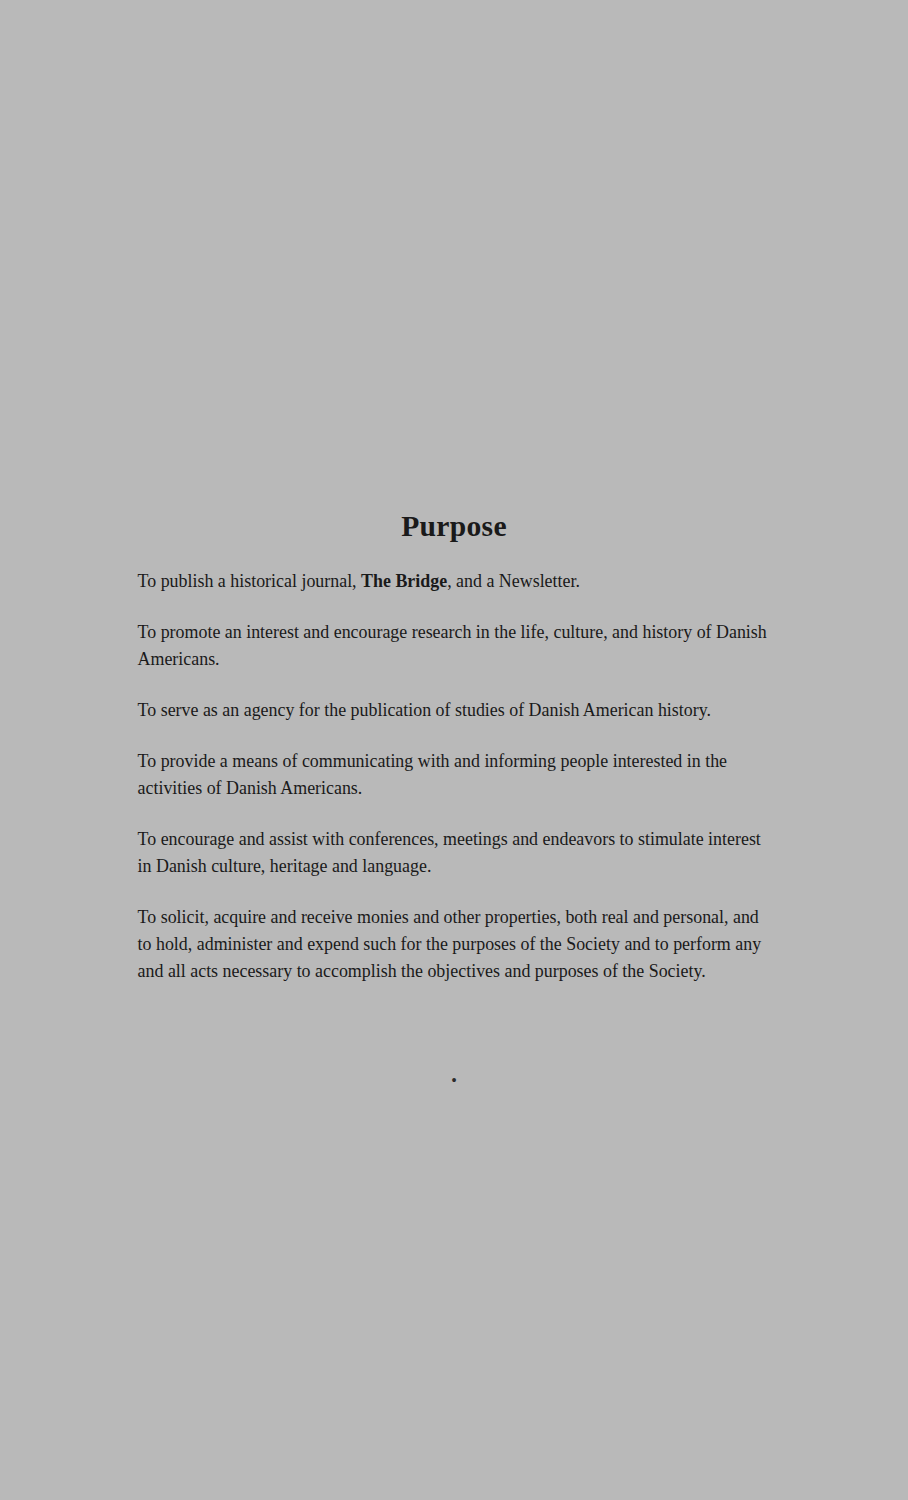Purpose
To publish a historical journal, The Bridge, and a Newsletter.
To promote an interest and encourage research in the life, culture, and history of Danish Americans.
To serve as an agency for the publication of studies of Danish American history.
To provide a means of communicating with and informing people interested in the activities of Danish Americans.
To encourage and assist with conferences, meetings and endeavors to stimulate interest in Danish culture, heritage and language.
To solicit, acquire and receive monies and other properties, both real and personal, and to hold, administer and expend such for the purposes of the Society and to perform any and all acts necessary to accomplish the objectives and purposes of the Society.
•